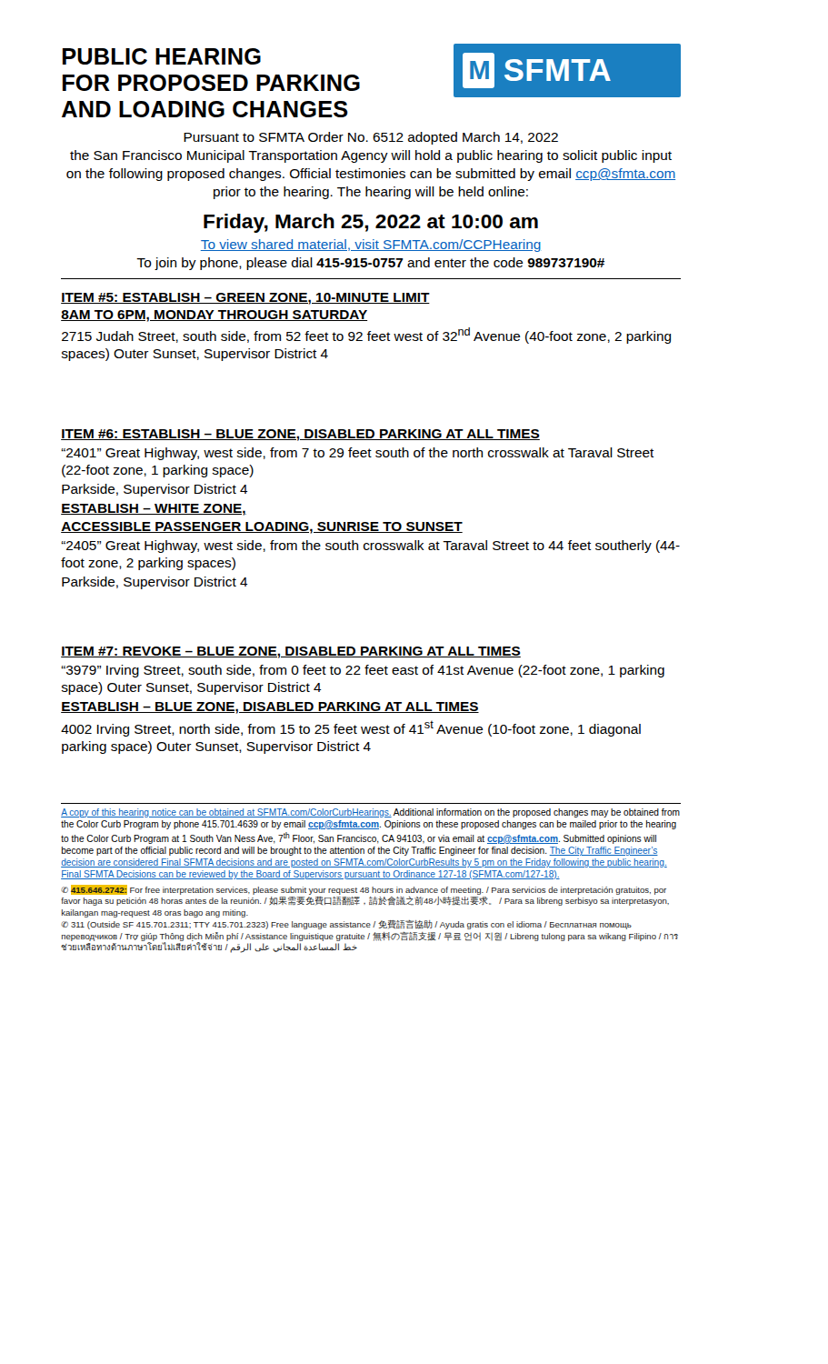PUBLIC HEARING
FOR PROPOSED PARKING
AND LOADING CHANGES
M SFMTA
Pursuant to SFMTA Order No. 6512 adopted March 14, 2022
the San Francisco Municipal Transportation Agency will hold a public hearing to solicit public input on the following proposed changes. Official testimonies can be submitted by email ccp@sfmta.com prior to the hearing. The hearing will be held online:
Friday, March 25, 2022 at 10:00 am
To view shared material, visit SFMTA.com/CCPHearing
To join by phone, please dial 415-915-0757 and enter the code 989737190#
ITEM #5: ESTABLISH – GREEN ZONE, 10-MINUTE LIMIT
8AM TO 6PM, MONDAY THROUGH SATURDAY
2715 Judah Street, south side, from 52 feet to 92 feet west of 32nd Avenue (40-foot zone, 2 parking spaces) Outer Sunset, Supervisor District 4
ITEM #6: ESTABLISH – BLUE ZONE, DISABLED PARKING AT ALL TIMES
“2401” Great Highway, west side, from 7 to 29 feet south of the north crosswalk at Taraval Street (22-foot zone, 1 parking space)
Parkside, Supervisor District 4
ESTABLISH – WHITE ZONE,
ACCESSIBLE PASSENGER LOADING, SUNRISE TO SUNSET
“2405” Great Highway, west side, from the south crosswalk at Taraval Street to 44 feet southerly (44-foot zone, 2 parking spaces)
Parkside, Supervisor District 4
ITEM #7: REVOKE – BLUE ZONE, DISABLED PARKING AT ALL TIMES
“3979” Irving Street, south side, from 0 feet to 22 feet east of 41st Avenue (22-foot zone, 1 parking space) Outer Sunset, Supervisor District 4
ESTABLISH – BLUE ZONE, DISABLED PARKING AT ALL TIMES
4002 Irving Street, north side, from 15 to 25 feet west of 41st Avenue (10-foot zone, 1 diagonal parking space) Outer Sunset, Supervisor District 4
A copy of this hearing notice can be obtained at SFMTA.com/ColorCurbHearings. Additional information on the proposed changes may be obtained from the Color Curb Program by phone 415.701.4639 or by email ccp@sfmta.com. Opinions on these proposed changes can be mailed prior to the hearing to the Color Curb Program at 1 South Van Ness Ave, 7th Floor, San Francisco, CA 94103, or via email at ccp@sfmta.com. Submitted opinions will become part of the official public record and will be brought to the attention of the City Traffic Engineer for final decision. The City Traffic Engineer’s decision are considered Final SFMTA decisions and are posted on SFMTA.com/ColorCurbResults by 5 pm on the Friday following the public hearing. Final SFMTA Decisions can be reviewed by the Board of Supervisors pursuant to Ordinance 127-18 (SFMTA.com/127-18).
✆ 415.646.2742: For free interpretation services, please submit your request 48 hours in advance of meeting. / Para servicios de interpretación gratuitos, por favor haga su petición 48 horas antes de la reunión. / 如果需要免費口語翻譯，請於會議之前48小時提出要求。 / Para sa libreng serbisyo sa interpretasyon, kailangan mag-request 48 oras bago ang miting.
✆ 311 (Outside SF 415.701.2311; TTY 415.701.2323) Free language assistance / 免費語言協助 / Ayuda gratis con el idioma / Бесплатная помощь переводчиков / Trợ giúp Thông dịch Miễn phí / Assistance linguistique gratuite / 無料の言語支援 / 무료 언어 지원 / Libreng tulong para sa wikang Filipino / การช่วยเหลือทางด้านภาษาโดยไม่เสียค่าใช้จ่าย / خط المساعدة المجاني على الرقم